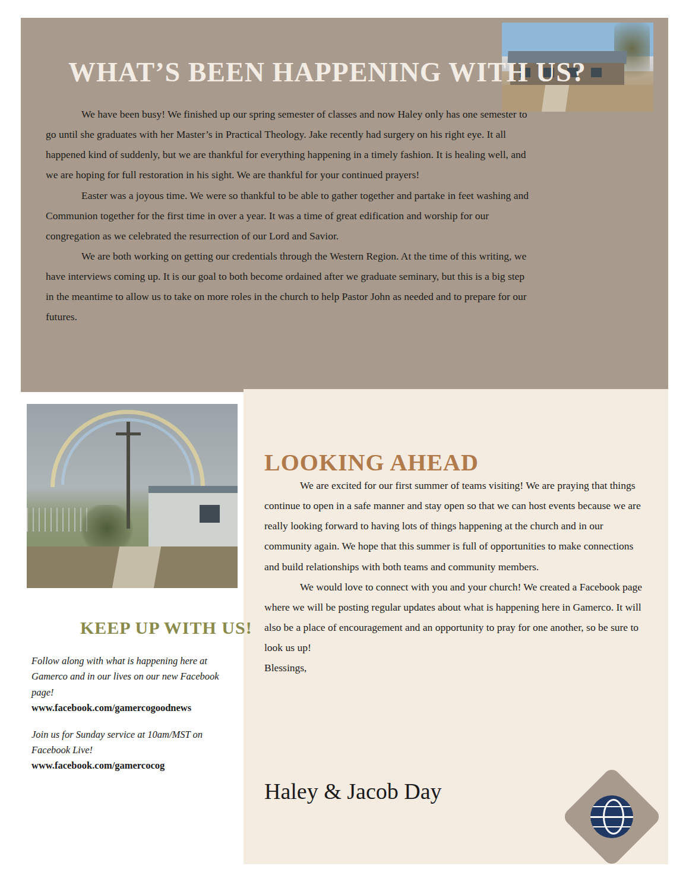What’s been happening with us?
We have been busy! We finished up our spring semester of classes and now Haley only has one semester to go until she graduates with her Master’s in Practical Theology. Jake recently had surgery on his right eye. It all happened kind of suddenly, but we are thankful for everything happening in a timely fashion. It is healing well, and we are hoping for full restoration in his sight. We are thankful for your continued prayers!
Easter was a joyous time. We were so thankful to be able to gather together and partake in feet washing and Communion together for the first time in over a year. It was a time of great edification and worship for our congregation as we celebrated the resurrection of our Lord and Savior.
We are both working on getting our credentials through the Western Region. At the time of this writing, we have interviews coming up. It is our goal to both become ordained after we graduate seminary, but this is a big step in the meantime to allow us to take on more roles in the church to help Pastor John as needed and to prepare for our futures.
Looking ahead
We are excited for our first summer of teams visiting! We are praying that things continue to open in a safe manner and stay open so that we can host events because we are really looking forward to having lots of things happening at the church and in our community again. We hope that this summer is full of opportunities to make connections and build relationships with both teams and community members.
We would love to connect with you and your church! We created a Facebook page where we will be posting regular updates about what is happening here in Gamerco. It will also be a place of encouragement and an opportunity to pray for one another, so be sure to look us up!
Blessings,
Haley & Jacob Day
Keep up with us!
Follow along with what is happening here at Gamerco and in our lives on our new Facebook page!
www.facebook.com/gamercogoodnews
Join us for Sunday service at 10am/MST on Facebook Live!
www.facebook.com/gamercocog